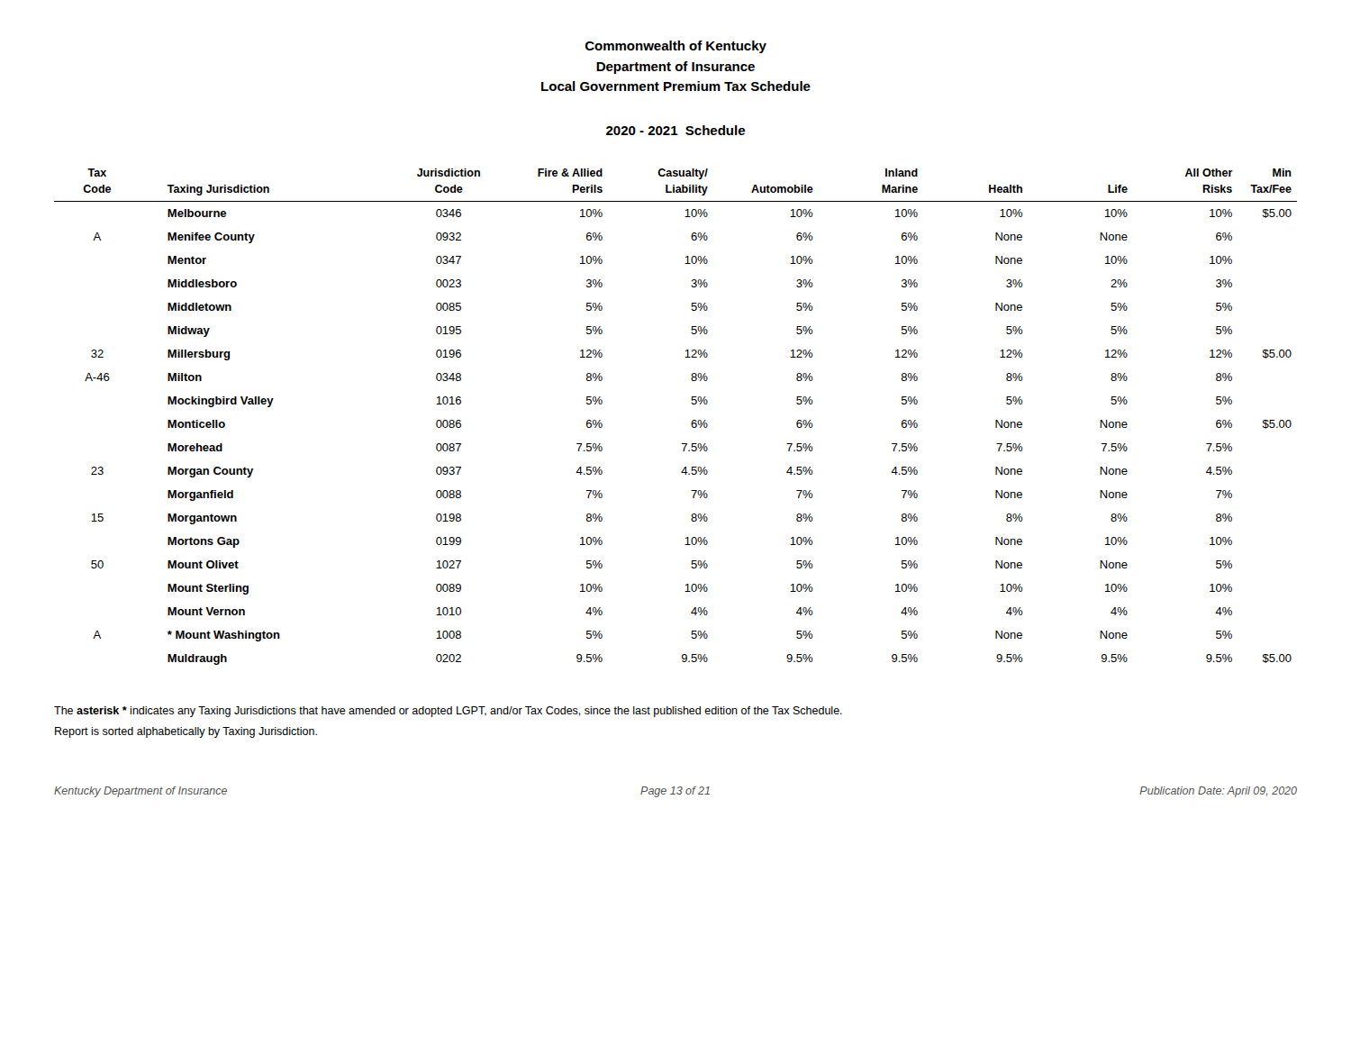Commonwealth of Kentucky
Department of Insurance
Local Government Premium Tax Schedule
2020 - 2021 Schedule
| Tax | | Jurisdiction | Fire & Allied | Casualty/ | | Inland | | | All Other | Min |
| --- | --- | --- | --- | --- | --- | --- | --- | --- | --- | --- |
| Code | Taxing Jurisdiction | Code | Perils | Liability | Automobile | Marine | Health | Life | Risks | Tax/Fee |
| | Melbourne | 0346 | 10% | 10% | 10% | 10% | 10% | 10% | 10% | $5.00 |
| A | Menifee County | 0932 | 6% | 6% | 6% | 6% | None | None | 6% | |
| | Mentor | 0347 | 10% | 10% | 10% | 10% | None | 10% | 10% | |
| | Middlesboro | 0023 | 3% | 3% | 3% | 3% | 3% | 2% | 3% | |
| | Middletown | 0085 | 5% | 5% | 5% | 5% | None | 5% | 5% | |
| | Midway | 0195 | 5% | 5% | 5% | 5% | 5% | 5% | 5% | |
| 32 | Millersburg | 0196 | 12% | 12% | 12% | 12% | 12% | 12% | 12% | $5.00 |
| A-46 | Milton | 0348 | 8% | 8% | 8% | 8% | 8% | 8% | 8% | |
| | Mockingbird Valley | 1016 | 5% | 5% | 5% | 5% | 5% | 5% | 5% | |
| | Monticello | 0086 | 6% | 6% | 6% | 6% | None | None | 6% | $5.00 |
| | Morehead | 0087 | 7.5% | 7.5% | 7.5% | 7.5% | 7.5% | 7.5% | 7.5% | |
| 23 | Morgan County | 0937 | 4.5% | 4.5% | 4.5% | 4.5% | None | None | 4.5% | |
| | Morganfield | 0088 | 7% | 7% | 7% | 7% | None | None | 7% | |
| 15 | Morgantown | 0198 | 8% | 8% | 8% | 8% | 8% | 8% | 8% | |
| | Mortons Gap | 0199 | 10% | 10% | 10% | 10% | None | 10% | 10% | |
| 50 | Mount Olivet | 1027 | 5% | 5% | 5% | 5% | None | None | 5% | |
| | Mount Sterling | 0089 | 10% | 10% | 10% | 10% | 10% | 10% | 10% | |
| | Mount Vernon | 1010 | 4% | 4% | 4% | 4% | 4% | 4% | 4% | |
| A | * Mount Washington | 1008 | 5% | 5% | 5% | 5% | None | None | 5% | |
| | Muldraugh | 0202 | 9.5% | 9.5% | 9.5% | 9.5% | 9.5% | 9.5% | 9.5% | $5.00 |
The asterisk * indicates any Taxing Jurisdictions that have amended or adopted LGPT, and/or Tax Codes, since the last published edition of the Tax Schedule.
Report is sorted alphabetically by Taxing Jurisdiction.
Kentucky Department of Insurance
Page 13 of 21
Publication Date: April 09, 2020